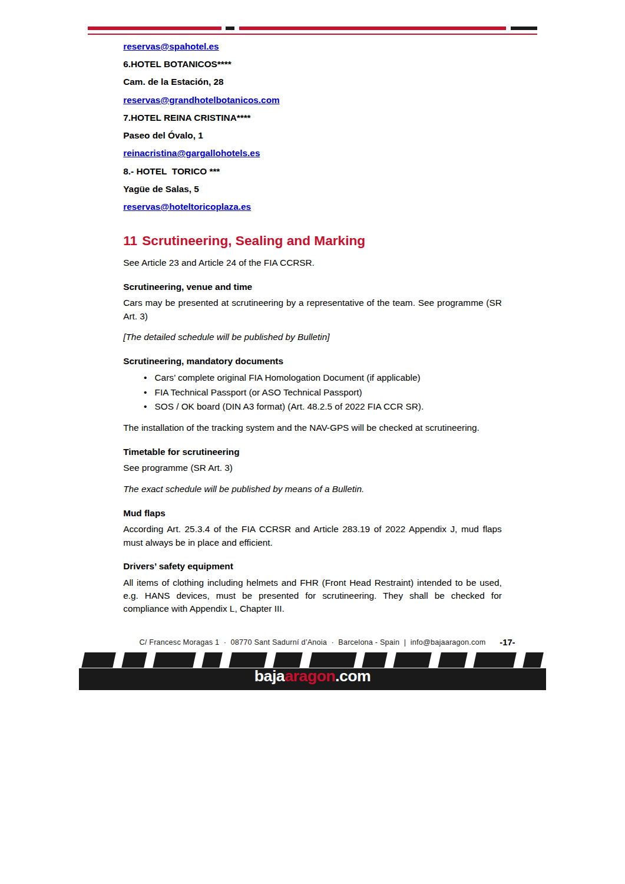reservas@spahotel.es
6.HOTEL BOTANICOS****
Cam. de la Estación, 28
reservas@grandhotelbotanicos.com
7.HOTEL REINA CRISTINA****
Paseo del Óvalo, 1
reinacristina@gargallohotels.es
8.- HOTEL TORICO ***
Yagüe de Salas, 5
reservas@hoteltoricoplaza.es
11 Scrutineering, Sealing and Marking
See Article 23 and Article 24 of the FIA CCRSR.
Scrutineering, venue and time
Cars may be presented at scrutineering by a representative of the team. See programme (SR Art. 3)
[The detailed schedule will be published by Bulletin]
Scrutineering, mandatory documents
Cars’ complete original FIA Homologation Document (if applicable)
FIA Technical Passport (or ASO Technical Passport)
SOS / OK board (DIN A3 format) (Art. 48.2.5 of 2022 FIA CCR SR).
The installation of the tracking system and the NAV-GPS will be checked at scrutineering.
Timetable for scrutineering
See programme (SR Art. 3)
The exact schedule will be published by means of a Bulletin.
Mud flaps
According Art. 25.3.4 of the FIA CCRSR and Article 283.19 of 2022 Appendix J, mud flaps must always be in place and efficient.
Drivers’ safety equipment
All items of clothing including helmets and FHR (Front Head Restraint) intended to be used, e.g. HANS devices, must be presented for scrutineering. They shall be checked for compliance with Appendix L, Chapter III.
C/ Francesc Moragas 1 · 08770 Sant Sadurní d’Anoia · Barcelona - Spain | info@bajaaragon.com
-17-
baja aragon.com